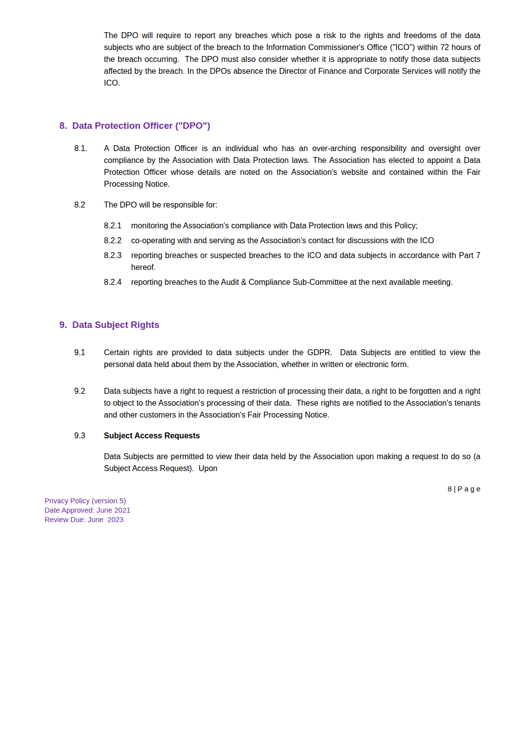The DPO will require to report any breaches which pose a risk to the rights and freedoms of the data subjects who are subject of the breach to the Information Commissioner's Office ("ICO") within 72 hours of the breach occurring. The DPO must also consider whether it is appropriate to notify those data subjects affected by the breach. In the DPOs absence the Director of Finance and Corporate Services will notify the ICO.
8. Data Protection Officer ("DPO")
8.1.
A Data Protection Officer is an individual who has an over-arching responsibility and oversight over compliance by the Association with Data Protection laws. The Association has elected to appoint a Data Protection Officer whose details are noted on the Association's website and contained within the Fair Processing Notice.
8.2
The DPO will be responsible for:
8.2.1
monitoring the Association's compliance with Data Protection laws and this Policy;
8.2.2
co-operating with and serving as the Association's contact for discussions with the ICO
8.2.3
reporting breaches or suspected breaches to the ICO and data subjects in accordance with Part 7 hereof.
8.2.4
reporting breaches to the Audit & Compliance Sub-Committee at the next available meeting.
9. Data Subject Rights
9.1
Certain rights are provided to data subjects under the GDPR. Data Subjects are entitled to view the personal data held about them by the Association, whether in written or electronic form.
9.2
Data subjects have a right to request a restriction of processing their data, a right to be forgotten and a right to object to the Association's processing of their data. These rights are notified to the Association's tenants and other customers in the Association's Fair Processing Notice.
9.3
Subject Access Requests
Data Subjects are permitted to view their data held by the Association upon making a request to do so (a Subject Access Request). Upon
8 | P a g e
Privacy Policy (version 5)
Date Approved: June 2021
Review Due: June 2023